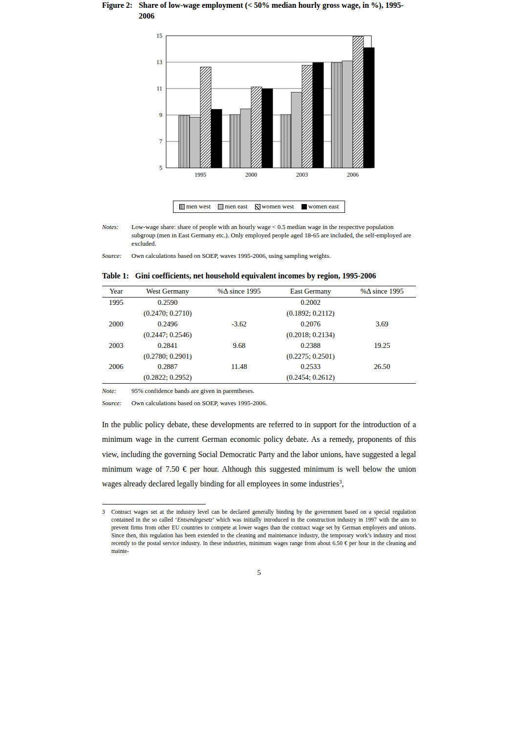Figure 2: Share of low-wage employment (< 50% median hourly gross wage, in %), 1995-2006
15 13 11 9 7 5 1995 2000 2003 2006
men west men east women west women east
Notes:
Low-wage share: share of people with an hourly wage < 0.5 median wage in the respective population subgroup (men in East Germany etc.). Only employed people aged 18-65 are included, the self-employed are excluded.
Source:
Own calculations based on SOEP, waves 1995-2006, using sampling weights.
Table 1: Gini coefficients, net household equivalent incomes by region, 1995-2006
| Year | West Germany | %Δ since 1995 | East Germany | %Δ since 1995 |
| --- | --- | --- | --- | --- |
| 1995 | 0.2590 | | 0.2002 | |
| | (0.2470; 0.2710) | | (0.1892; 0.2112) | |
| 2000 | 0.2496 | -3.62 | 0.2076 | 3.69 |
| | (0.2447; 0.2546) | | (0.2018; 0.2134) | |
| 2003 | 0.2841 | 9.68 | 0.2388 | 19.25 |
| | (0.2780; 0.2901) | | (0.2275; 0.2501) | |
| 2006 | 0.2887 | 11.48 | 0.2533 | 26.50 |
| | (0.2822; 0.2952) | | (0.2454; 0.2612) | |
Note:
95% confidence bands are given in parentheses.
Source:
Own calculations based on SOEP, waves 1995-2006.
In the public policy debate, these developments are referred to in support for the introduction of a minimum wage in the current German economic policy debate. As a remedy, proponents of this view, including the governing Social Democratic Party and the labor unions, have suggested a legal minimum wage of 7.50 € per hour. Although this suggested minimum is well below the union wages already declared legally binding for all employees in some industries3,
3
Contract wages set at the industry level can be declared generally binding by the government based on a special regulation contained in the so called ‘Entsendegesetz’ which was initially introduced in the construction industry in 1997 with the aim to prevent firms from other EU countries to compete at lower wages than the contract wage set by German employers and unions. Since then, this regulation has been extended to the cleaning and maintenance industry, the temporary work’s industry and most recently to the postal service industry. In these industries, minimum wages range from about 6.50 € per hour in the cleaning and mainte-
5